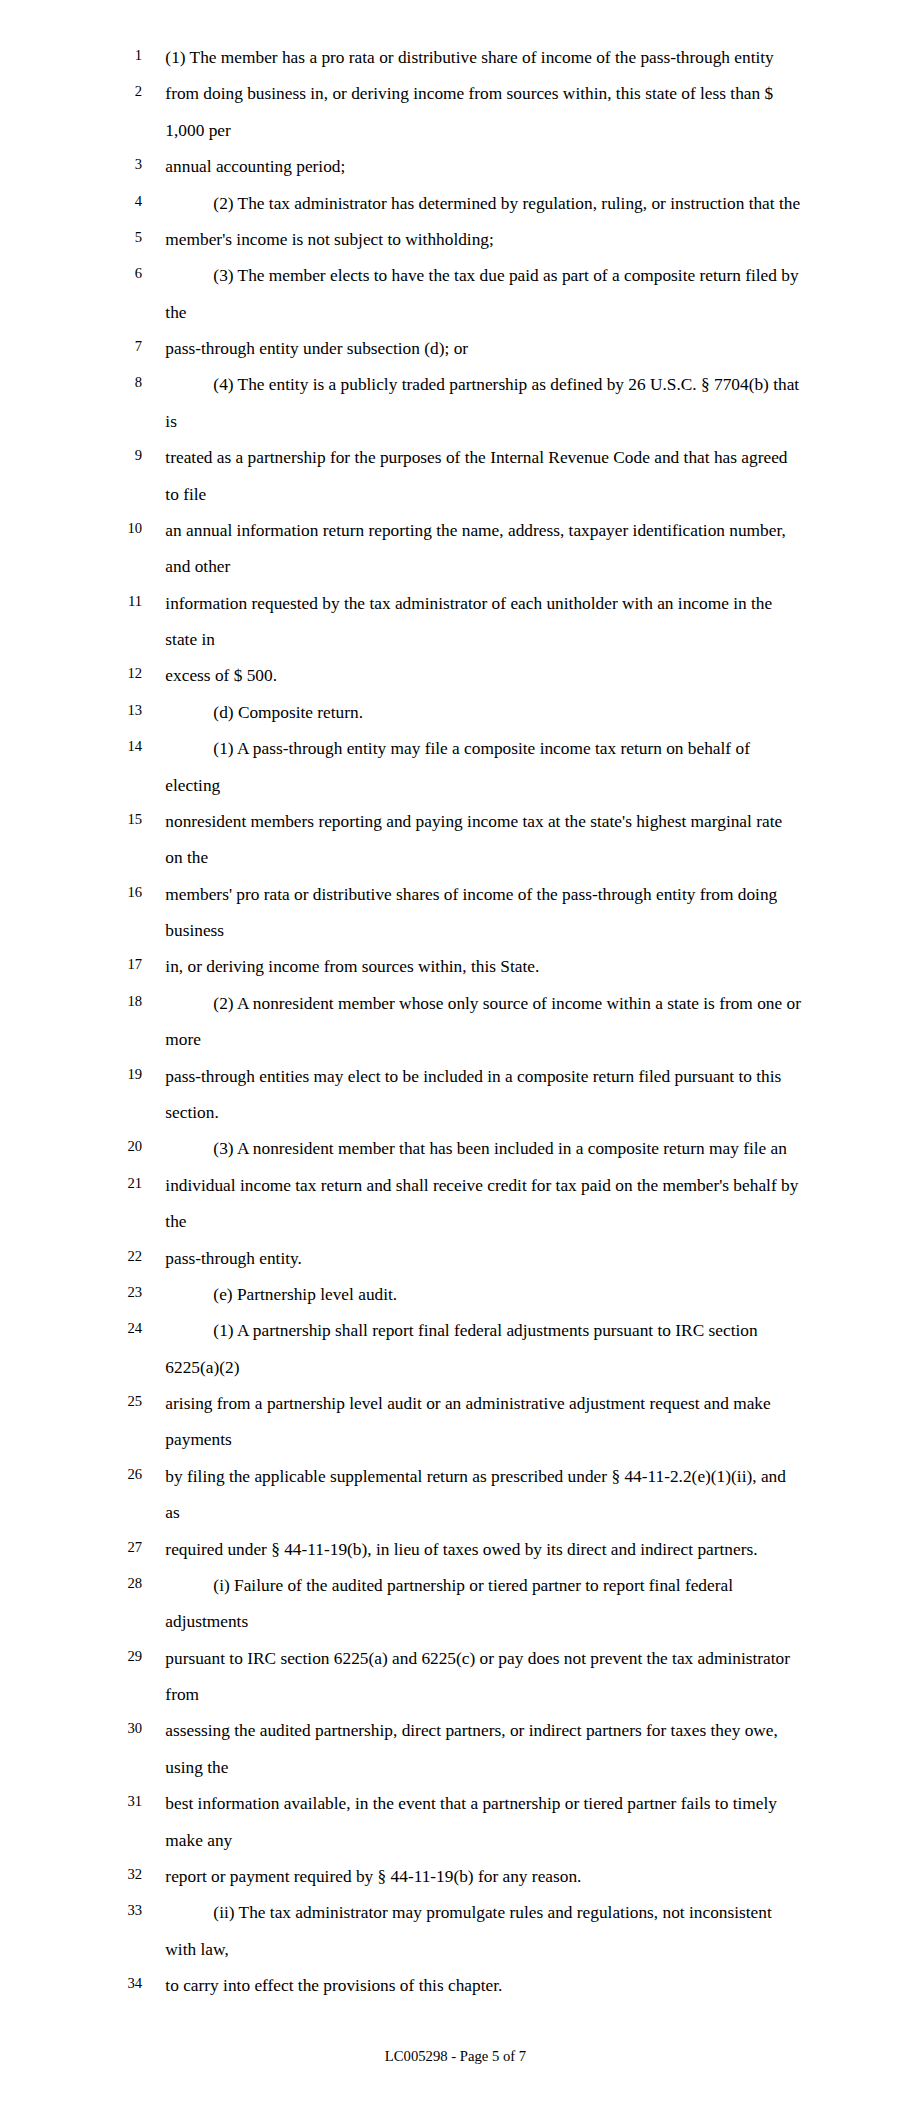(1) The member has a pro rata or distributive share of income of the pass-through entity
from doing business in, or deriving income from sources within, this state of less than $ 1,000 per
annual accounting period;
(2) The tax administrator has determined by regulation, ruling, or instruction that the
member's income is not subject to withholding;
(3) The member elects to have the tax due paid as part of a composite return filed by the
pass-through entity under subsection (d); or
(4) The entity is a publicly traded partnership as defined by 26 U.S.C. § 7704(b) that is
treated as a partnership for the purposes of the Internal Revenue Code and that has agreed to file
an annual information return reporting the name, address, taxpayer identification number, and other
information requested by the tax administrator of each unitholder with an income in the state in
excess of $ 500.
(d) Composite return.
(1) A pass-through entity may file a composite income tax return on behalf of electing
nonresident members reporting and paying income tax at the state's highest marginal rate on the
members' pro rata or distributive shares of income of the pass-through entity from doing business
in, or deriving income from sources within, this State.
(2) A nonresident member whose only source of income within a state is from one or more
pass-through entities may elect to be included in a composite return filed pursuant to this section.
(3) A nonresident member that has been included in a composite return may file an
individual income tax return and shall receive credit for tax paid on the member's behalf by the
pass-through entity.
(e) Partnership level audit.
(1) A partnership shall report final federal adjustments pursuant to IRC section 6225(a)(2)
arising from a partnership level audit or an administrative adjustment request and make payments
by filing the applicable supplemental return as prescribed under § 44-11-2.2(e)(1)(ii), and as
required under § 44-11-19(b), in lieu of taxes owed by its direct and indirect partners.
(i) Failure of the audited partnership or tiered partner to report final federal adjustments
pursuant to IRC section 6225(a) and 6225(c) or pay does not prevent the tax administrator from
assessing the audited partnership, direct partners, or indirect partners for taxes they owe, using the
best information available, in the event that a partnership or tiered partner fails to timely make any
report or payment required by § 44-11-19(b) for any reason.
(ii) The tax administrator may promulgate rules and regulations, not inconsistent with law,
to carry into effect the provisions of this chapter.
LC005298 - Page 5 of 7